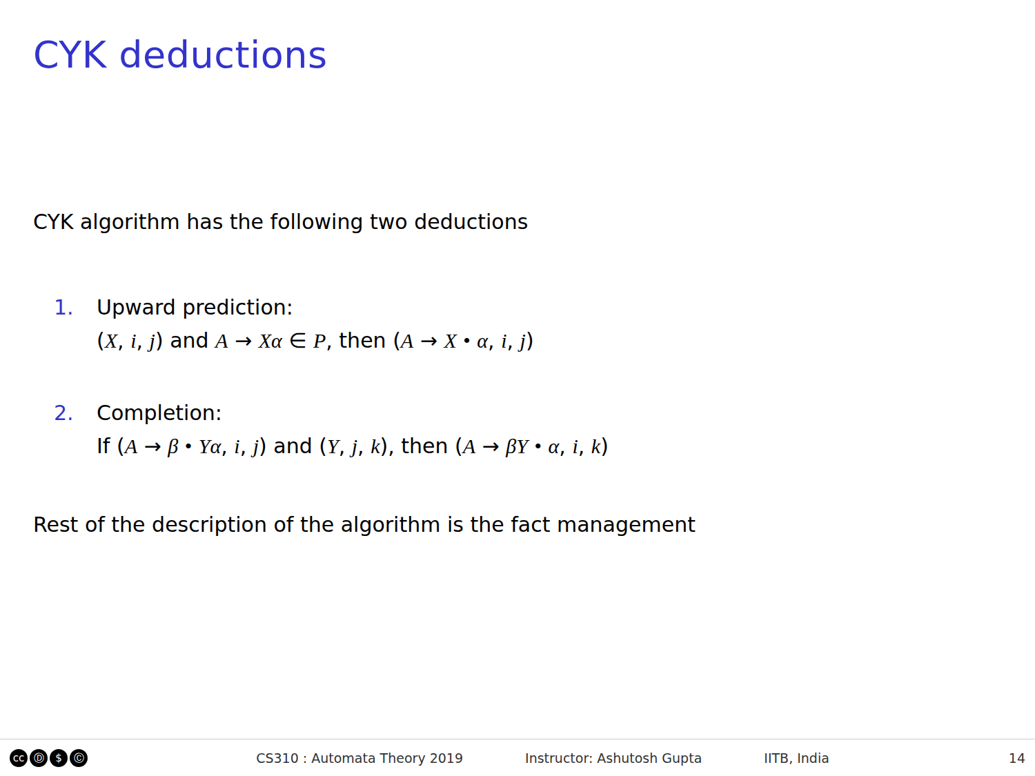CYK deductions
CYK algorithm has the following two deductions
Upward prediction: (X, i, j) and A → Xα ∈ P, then (A → X • α, i, j)
Completion: If (A → β • Yα, i, j) and (Y, j, k), then (A → βY • α, i, k)
Rest of the description of the algorithm is the fact management
ccⒹ$Ⓒ CS310 : Automata Theory 2019 Instructor: Ashutosh Gupta IITB, India 14